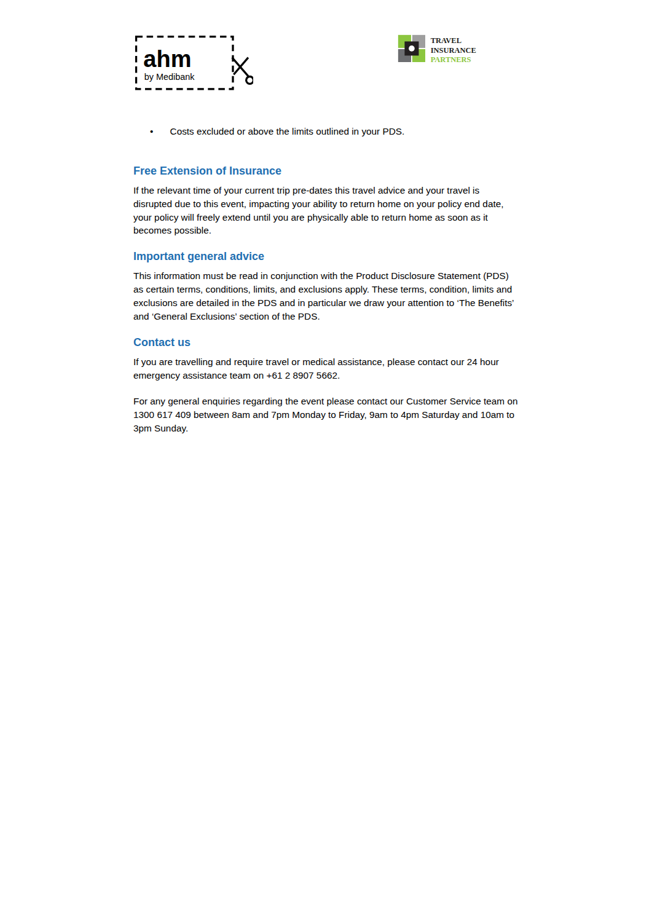ahm by Medibank
TRAVEL INSURANCE PARTNERS
Costs excluded or above the limits outlined in your PDS.
Free Extension of Insurance
If the relevant time of your current trip pre-dates this travel advice and your travel is disrupted due to this event, impacting your ability to return home on your policy end date, your policy will freely extend until you are physically able to return home as soon as it becomes possible.
Important general advice
This information must be read in conjunction with the Product Disclosure Statement (PDS) as certain terms, conditions, limits, and exclusions apply. These terms, condition, limits and exclusions are detailed in the PDS and in particular we draw your attention to ‘The Benefits’ and ‘General Exclusions’ section of the PDS.
Contact us
If you are travelling and require travel or medical assistance, please contact our 24 hour emergency assistance team on +61 2 8907 5662.
For any general enquiries regarding the event please contact our Customer Service team on 1300 617 409 between 8am and 7pm Monday to Friday, 9am to 4pm Saturday and 10am to 3pm Sunday.